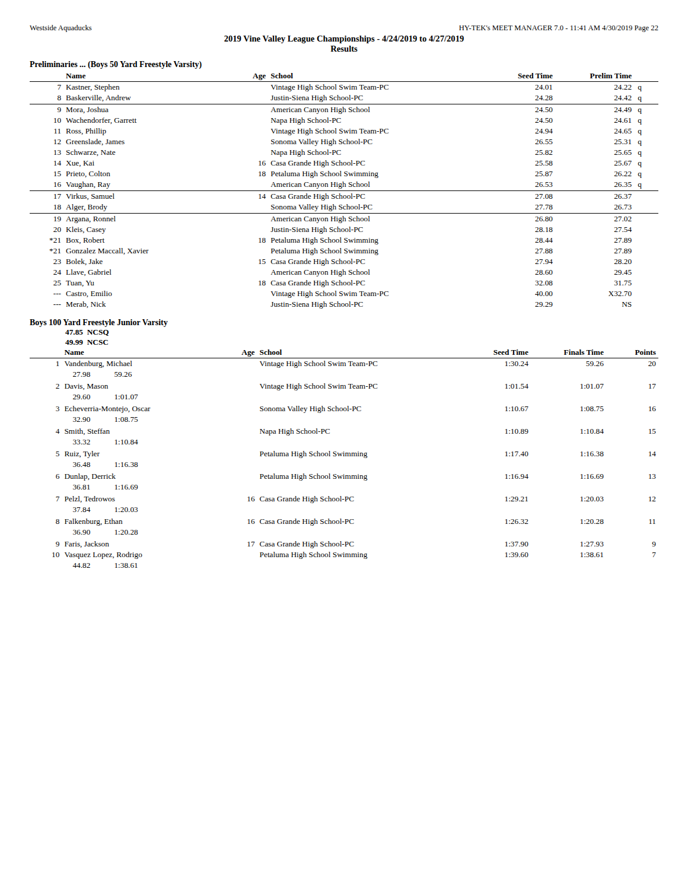Westside Aquaducks HY-TEK's MEET MANAGER 7.0 - 11:41 AM 4/30/2019 Page 22
2019 Vine Valley League Championships - 4/24/2019 to 4/27/2019
Results
Preliminaries ... (Boys 50 Yard Freestyle Varsity)
| | Name | Age | School | Seed Time | Prelim Time | |
| --- | --- | --- | --- | --- | --- | --- |
| 7 | Kastner, Stephen | | Vintage High School Swim Team-PC | 24.01 | 24.22 | q |
| 8 | Baskerville, Andrew | | Justin-Siena High School-PC | 24.28 | 24.42 | q |
| 9 | Mora, Joshua | | American Canyon High School | 24.50 | 24.49 | q |
| 10 | Wachendorfer, Garrett | | Napa High School-PC | 24.50 | 24.61 | q |
| 11 | Ross, Phillip | | Vintage High School Swim Team-PC | 24.94 | 24.65 | q |
| 12 | Greenslade, James | | Sonoma Valley High School-PC | 26.55 | 25.31 | q |
| 13 | Schwarze, Nate | | Napa High School-PC | 25.82 | 25.65 | q |
| 14 | Xue, Kai | 16 | Casa Grande High School-PC | 25.58 | 25.67 | q |
| 15 | Prieto, Colton | 18 | Petaluma High School Swimming | 25.87 | 26.22 | q |
| 16 | Vaughan, Ray | | American Canyon High School | 26.53 | 26.35 | q |
| 17 | Virkus, Samuel | 14 | Casa Grande High School-PC | 27.08 | 26.37 | |
| 18 | Alger, Brody | | Sonoma Valley High School-PC | 27.78 | 26.73 | |
| 19 | Argana, Ronnel | | American Canyon High School | 26.80 | 27.02 | |
| 20 | Kleis, Casey | | Justin-Siena High School-PC | 28.18 | 27.54 | |
| *21 | Box, Robert | 18 | Petaluma High School Swimming | 28.44 | 27.89 | |
| *21 | Gonzalez Maccall, Xavier | | Petaluma High School Swimming | 27.88 | 27.89 | |
| 23 | Bolek, Jake | 15 | Casa Grande High School-PC | 27.94 | 28.20 | |
| 24 | Llave, Gabriel | | American Canyon High School | 28.60 | 29.45 | |
| 25 | Tuan, Yu | 18 | Casa Grande High School-PC | 32.08 | 31.75 | |
| --- | Castro, Emilio | | Vintage High School Swim Team-PC | 40.00 | X32.70 | |
| --- | Merab, Nick | | Justin-Siena High School-PC | 29.29 | NS | |
Boys 100 Yard Freestyle Junior Varsity
47.85 NCSQ
49.99 NCSC
| | Name | Age | School | Seed Time | Finals Time | Points |
| --- | --- | --- | --- | --- | --- | --- |
| 1 | Vandenburg, Michael | | Vintage High School Swim Team-PC | 1:30.24 | 59.26 | 20 |
| | 27.98 59.26 |
| 2 | Davis, Mason | | Vintage High School Swim Team-PC | 1:01.54 | 1:01.07 | 17 |
| | 29.60 1:01.07 |
| 3 | Echeverria-Montejo, Oscar | | Sonoma Valley High School-PC | 1:10.67 | 1:08.75 | 16 |
| | 32.90 1:08.75 |
| 4 | Smith, Steffan | | Napa High School-PC | 1:10.89 | 1:10.84 | 15 |
| | 33.32 1:10.84 |
| 5 | Ruiz, Tyler | | Petaluma High School Swimming | 1:17.40 | 1:16.38 | 14 |
| | 36.48 1:16.38 |
| 6 | Dunlap, Derrick | | Petaluma High School Swimming | 1:16.94 | 1:16.69 | 13 |
| | 36.81 1:16.69 |
| 7 | Pelzl, Tedrowos | 16 | Casa Grande High School-PC | 1:29.21 | 1:20.03 | 12 |
| | 37.84 1:20.03 |
| 8 | Falkenburg, Ethan | 16 | Casa Grande High School-PC | 1:26.32 | 1:20.28 | 11 |
| | 36.90 1:20.28 |
| 9 | Faris, Jackson | 17 | Casa Grande High School-PC | 1:37.90 | 1:27.93 | 9 |
| 10 | Vasquez Lopez, Rodrigo | | Petaluma High School Swimming | 1:39.60 | 1:38.61 | 7 |
| | 44.82 1:38.61 |